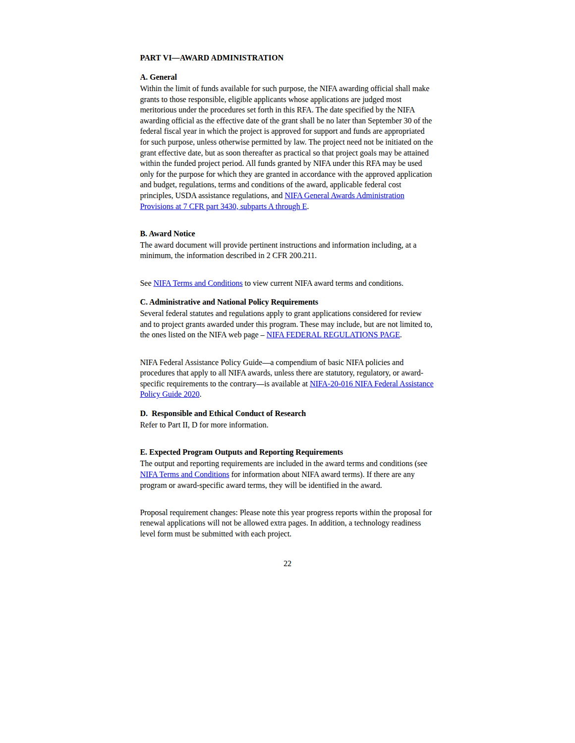PART VI—AWARD ADMINISTRATION
A. General
Within the limit of funds available for such purpose, the NIFA awarding official shall make grants to those responsible, eligible applicants whose applications are judged most meritorious under the procedures set forth in this RFA. The date specified by the NIFA awarding official as the effective date of the grant shall be no later than September 30 of the federal fiscal year in which the project is approved for support and funds are appropriated for such purpose, unless otherwise permitted by law. The project need not be initiated on the grant effective date, but as soon thereafter as practical so that project goals may be attained within the funded project period. All funds granted by NIFA under this RFA may be used only for the purpose for which they are granted in accordance with the approved application and budget, regulations, terms and conditions of the award, applicable federal cost principles, USDA assistance regulations, and NIFA General Awards Administration Provisions at 7 CFR part 3430, subparts A through E.
B. Award Notice
The award document will provide pertinent instructions and information including, at a minimum, the information described in 2 CFR 200.211.
See NIFA Terms and Conditions to view current NIFA award terms and conditions.
C. Administrative and National Policy Requirements
Several federal statutes and regulations apply to grant applications considered for review and to project grants awarded under this program. These may include, but are not limited to, the ones listed on the NIFA web page – NIFA FEDERAL REGULATIONS PAGE.
NIFA Federal Assistance Policy Guide—a compendium of basic NIFA policies and procedures that apply to all NIFA awards, unless there are statutory, regulatory, or award-specific requirements to the contrary—is available at NIFA-20-016 NIFA Federal Assistance Policy Guide 2020.
D. Responsible and Ethical Conduct of Research
Refer to Part II, D for more information.
E. Expected Program Outputs and Reporting Requirements
The output and reporting requirements are included in the award terms and conditions (see NIFA Terms and Conditions for information about NIFA award terms). If there are any program or award-specific award terms, they will be identified in the award.
Proposal requirement changes: Please note this year progress reports within the proposal for renewal applications will not be allowed extra pages. In addition, a technology readiness level form must be submitted with each project.
22